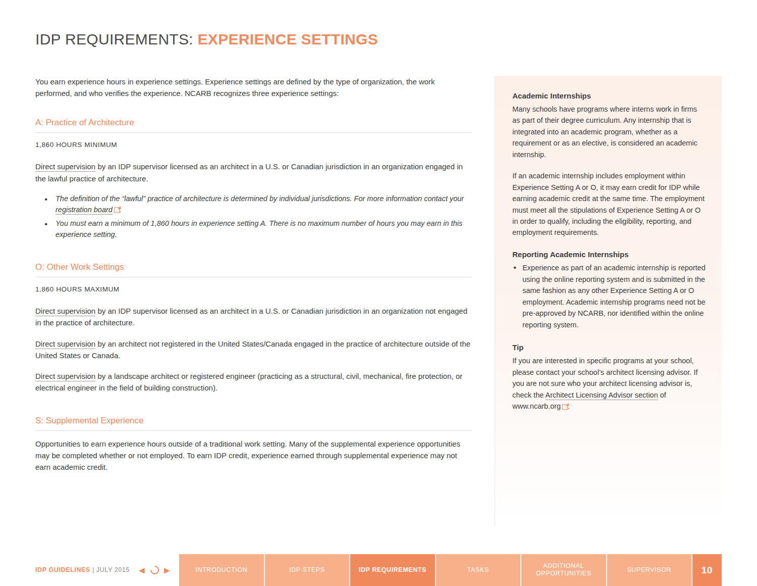IDP REQUIREMENTS: EXPERIENCE SETTINGS
You earn experience hours in experience settings. Experience settings are defined by the type of organization, the work performed, and who verifies the experience. NCARB recognizes three experience settings:
A: Practice of Architecture
1,860 HOURS MINIMUM
Direct supervision by an IDP supervisor licensed as an architect in a U.S. or Canadian jurisdiction in an organization engaged in the lawful practice of architecture.
The definition of the “lawful” practice of architecture is determined by individual jurisdictions. For more information contact your registration board .
You must earn a minimum of 1,860 hours in experience setting A. There is no maximum number of hours you may earn in this experience setting.
O: Other Work Settings
1,860 HOURS MAXIMUM
Direct supervision by an IDP supervisor licensed as an architect in a U.S. or Canadian jurisdiction in an organization not engaged in the practice of architecture.
Direct supervision by an architect not registered in the United States/Canada engaged in the practice of architecture outside of the United States or Canada.
Direct supervision by a landscape architect or registered engineer (practicing as a structural, civil, mechanical, fire protection, or electrical engineer in the field of building construction).
S: Supplemental Experience
Opportunities to earn experience hours outside of a traditional work setting. Many of the supplemental experience opportunities may be completed whether or not employed. To earn IDP credit, experience earned through supplemental experience may not earn academic credit.
Academic Internships
Many schools have programs where interns work in firms as part of their degree curriculum. Any internship that is integrated into an academic program, whether as a requirement or as an elective, is considered an academic internship.
If an academic internship includes employment within Experience Setting A or O, it may earn credit for IDP while earning academic credit at the same time. The employment must meet all the stipulations of Experience Setting A or O in order to qualify, including the eligibility, reporting, and employment requirements.
Reporting Academic Internships
Experience as part of an academic internship is reported using the online reporting system and is submitted in the same fashion as any other Experience Setting A or O employment. Academic internship programs need not be pre-approved by NCARB, nor identified within the online reporting system.
Tip
If you are interested in specific programs at your school, please contact your school’s architect licensing advisor. If you are not sure who your architect licensing advisor is, check the Architect Licensing Advisor section of www.ncarb.org .
IDP GUIDELINES | JULY 2015
◀ ▶
INTRODUCTION
IDP STEPS
IDP REQUIREMENTS
TASKS
ADDITIONAL
OPPORTUNITIES
SUPERVISOR
10